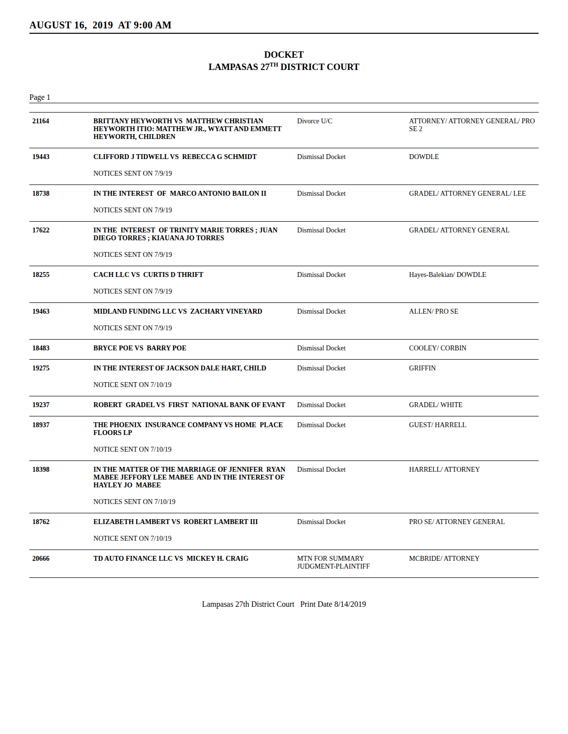AUGUST 16, 2019 AT 9:00 AM
DOCKET
LAMPASAS 27TH DISTRICT COURT
Page 1
| 21164 | BRITTANY HEYWORTH VS MATTHEW CHRISTIAN HEYWORTH ITIO: MATTHEW JR., WYATT AND EMMETT HEYWORTH, CHILDREN | Divorce U/C | ATTORNEY/ ATTORNEY GENERAL/ PRO SE 2 |
| 19443 | CLIFFORD J TIDWELL VS REBECCA G SCHMIDT NOTICES SENT ON 7/9/19 | Dismissal Docket | DOWDLE |
| 18738 | IN THE INTEREST OF MARCO ANTONIO BAILON II NOTICES SENT ON 7/9/19 | Dismissal Docket | GRADEL/ ATTORNEY GENERAL/ LEE |
| 17622 | IN THE INTEREST OF TRINITY MARIE TORRES ; JUAN DIEGO TORRES ; KIAUANA JO TORRES NOTICES SENT ON 7/9/19 | Dismissal Docket | GRADEL/ ATTORNEY GENERAL |
| 18255 | CACH LLC VS CURTIS D THRIFT NOTICES SENT ON 7/9/19 | Dismissal Docket | Hayes-Balekian/ DOWDLE |
| 19463 | MIDLAND FUNDING LLC VS ZACHARY VINEYARD NOTICES SENT ON 7/9/19 | Dismissal Docket | ALLEN/ PRO SE |
| 18483 | BRYCE POE VS BARRY POE | Dismissal Docket | COOLEY/ CORBIN |
| 19275 | IN THE INTEREST OF JACKSON DALE HART, CHILD NOTICE SENT ON 7/10/19 | Dismissal Docket | GRIFFIN |
| 19237 | ROBERT GRADEL VS FIRST NATIONAL BANK OF EVANT | Dismissal Docket | GRADEL/ WHITE |
| 18937 | THE PHOENIX INSURANCE COMPANY VS HOME PLACE FLOORS LP NOTICE SENT ON 7/10/19 | Dismissal Docket | GUEST/ HARRELL |
| 18398 | IN THE MATTER OF THE MARRIAGE OF JENNIFER RYAN MABEE JEFFORY LEE MABEE AND IN THE INTEREST OF HAYLEY JO MABEE NOTICES SENT ON 7/10/19 | Dismissal Docket | HARRELL/ ATTORNEY |
| 18762 | ELIZABETH LAMBERT VS ROBERT LAMBERT III NOTICE SENT ON 7/10/19 | Dismissal Docket | PRO SE/ ATTORNEY GENERAL |
| 20666 | TD AUTO FINANCE LLC VS MICKEY H. CRAIG | MTN FOR SUMMARY JUDGMENT-PLAINTIFF | MCBRIDE/ ATTORNEY |
Lampasas 27th District Court Print Date 8/14/2019